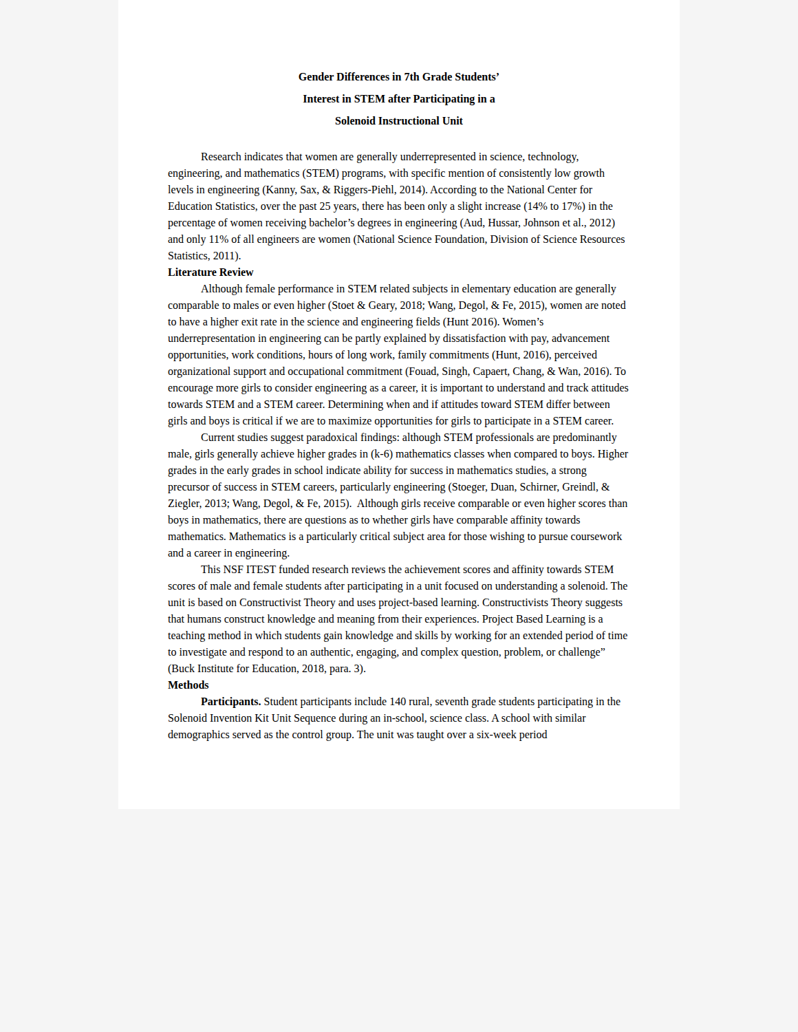Gender Differences in 7th Grade Students’
Interest in STEM after Participating in a
Solenoid Instructional Unit
Research indicates that women are generally underrepresented in science, technology, engineering, and mathematics (STEM) programs, with specific mention of consistently low growth levels in engineering (Kanny, Sax, & Riggers-Piehl, 2014). According to the National Center for Education Statistics, over the past 25 years, there has been only a slight increase (14% to 17%) in the percentage of women receiving bachelor’s degrees in engineering (Aud, Hussar, Johnson et al., 2012) and only 11% of all engineers are women (National Science Foundation, Division of Science Resources Statistics, 2011).
Literature Review
Although female performance in STEM related subjects in elementary education are generally comparable to males or even higher (Stoet & Geary, 2018; Wang, Degol, & Fe, 2015), women are noted to have a higher exit rate in the science and engineering fields (Hunt 2016). Women’s underrepresentation in engineering can be partly explained by dissatisfaction with pay, advancement opportunities, work conditions, hours of long work, family commitments (Hunt, 2016), perceived organizational support and occupational commitment (Fouad, Singh, Capaert, Chang, & Wan, 2016). To encourage more girls to consider engineering as a career, it is important to understand and track attitudes towards STEM and a STEM career. Determining when and if attitudes toward STEM differ between girls and boys is critical if we are to maximize opportunities for girls to participate in a STEM career.
Current studies suggest paradoxical findings: although STEM professionals are predominantly male, girls generally achieve higher grades in (k-6) mathematics classes when compared to boys. Higher grades in the early grades in school indicate ability for success in mathematics studies, a strong precursor of success in STEM careers, particularly engineering (Stoeger, Duan, Schirner, Greindl, & Ziegler, 2013; Wang, Degol, & Fe, 2015). Although girls receive comparable or even higher scores than boys in mathematics, there are questions as to whether girls have comparable affinity towards mathematics. Mathematics is a particularly critical subject area for those wishing to pursue coursework and a career in engineering.
This NSF ITEST funded research reviews the achievement scores and affinity towards STEM scores of male and female students after participating in a unit focused on understanding a solenoid. The unit is based on Constructivist Theory and uses project-based learning. Constructivists Theory suggests that humans construct knowledge and meaning from their experiences. Project Based Learning is a teaching method in which students gain knowledge and skills by working for an extended period of time to investigate and respond to an authentic, engaging, and complex question, problem, or challenge” (Buck Institute for Education, 2018, para. 3).
Methods
Participants. Student participants include 140 rural, seventh grade students participating in the Solenoid Invention Kit Unit Sequence during an in-school, science class. A school with similar demographics served as the control group. The unit was taught over a six-week period